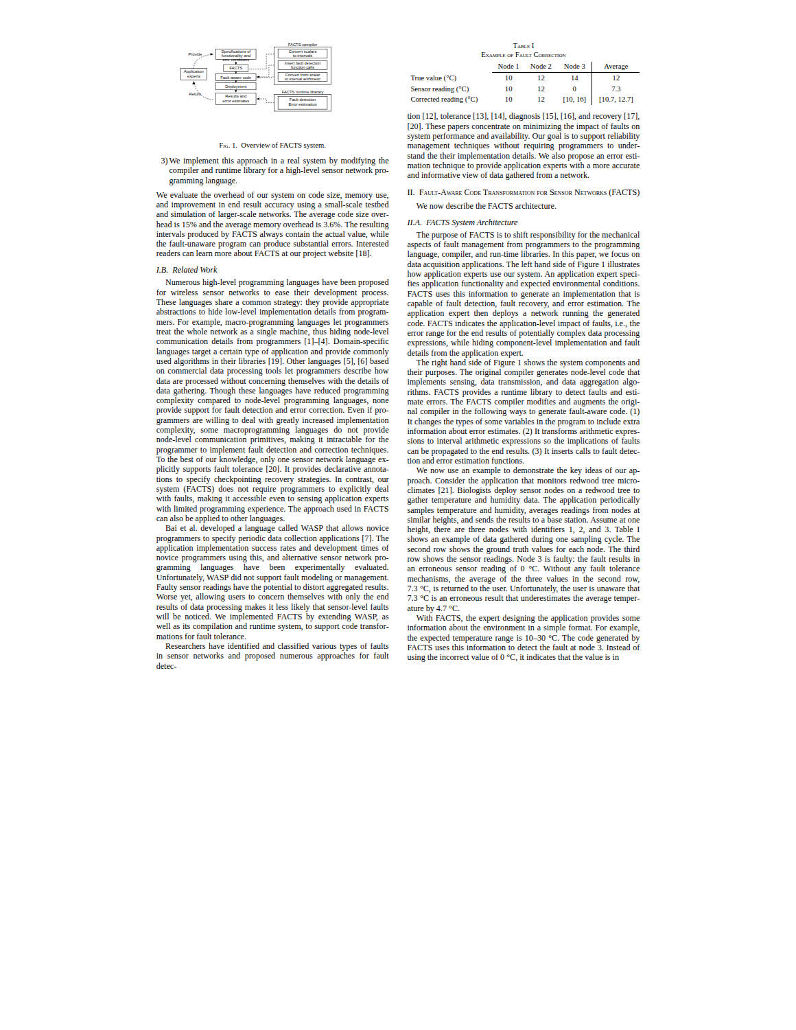FACTS compiler Convert scalars to intervals Insert fault detection function calls Convert from scalar to interval arithmetic FACTS runtime libarary Fault detection Error estimation Specifications of functionality and x env. conditions FACTS Fault-aware code Deployment Results and error estimates Application experts Provide Return
Fig. 1. Overview of FACTS system.
3) We implement this approach in a real system by modifying the compiler and runtime library for a high-level sensor network programming language.
We evaluate the overhead of our system on code size, memory use, and improvement in end result accuracy using a small-scale testbed and simulation of larger-scale networks. The average code size overhead is 15% and the average memory overhead is 3.6%. The resulting intervals produced by FACTS always contain the actual value, while the fault-unaware program can produce substantial errors. Interested readers can learn more about FACTS at our project website [18].
I.B. Related Work
Numerous high-level programming languages have been proposed for wireless sensor networks to ease their development process. These languages share a common strategy: they provide appropriate abstractions to hide low-level implementation details from programmers. For example, macro-programming languages let programmers treat the whole network as a single machine, thus hiding node-level communication details from programmers [1]–[4]. Domain-specific languages target a certain type of application and provide commonly used algorithms in their libraries [19]. Other languages [5], [6] based on commercial data processing tools let programmers describe how data are processed without concerning themselves with the details of data gathering. Though these languages have reduced programming complexity compared to node-level programming languages, none provide support for fault detection and error correction. Even if programmers are willing to deal with greatly increased implementation complexity, some macroprogramming languages do not provide node-level communication primitives, making it intractable for the programmer to implement fault detection and correction techniques. To the best of our knowledge, only one sensor network language explicitly supports fault tolerance [20]. It provides declarative annotations to specify checkpointing recovery strategies. In contrast, our system (FACTS) does not require programmers to explicitly deal with faults, making it accessible even to sensing application experts with limited programming experience. The approach used in FACTS can also be applied to other languages.
Bai et al. developed a language called WASP that allows novice programmers to specify periodic data collection applications [7]. The application implementation success rates and development times of novice programmers using this, and alternative sensor network programming languages have been experimentally evaluated. Unfortunately, WASP did not support fault modeling or management. Faulty sensor readings have the potential to distort aggregated results. Worse yet, allowing users to concern themselves with only the end results of data processing makes it less likely that sensor-level faults will be noticed. We implemented FACTS by extending WASP, as well as its compilation and runtime system, to support code transformations for fault tolerance.
Researchers have identified and classified various types of faults in sensor networks and proposed numerous approaches for fault detec-
Table I
Example of Fault Correction
| | Node 1 | Node 2 | Node 3 | Average |
| --- | --- | --- | --- | --- |
| True value (°C) | 10 | 12 | 14 | 12 |
| Sensor reading (°C) | 10 | 12 | 0 | 7.3 |
| Corrected reading (°C) | 10 | 12 | [10, 16] | [10.7, 12.7] |
tion [12], tolerance [13], [14], diagnosis [15], [16], and recovery [17], [20]. These papers concentrate on minimizing the impact of faults on system performance and availability. Our goal is to support reliability management techniques without requiring programmers to understand the their implementation details. We also propose an error estimation technique to provide application experts with a more accurate and informative view of data gathered from a network.
II. Fault-Aware Code Transformation for Sensor Networks (FACTS)
We now describe the FACTS architecture.
II.A. FACTS System Architecture
The purpose of FACTS is to shift responsibility for the mechanical aspects of fault management from programmers to the programming language, compiler, and run-time libraries. In this paper, we focus on data acquisition applications. The left hand side of Figure 1 illustrates how application experts use our system. An application expert specifies application functionality and expected environmental conditions. FACTS uses this information to generate an implementation that is capable of fault detection, fault recovery, and error estimation. The application expert then deploys a network running the generated code. FACTS indicates the application-level impact of faults, i.e., the error range for the end results of potentially complex data processing expressions, while hiding component-level implementation and fault details from the application expert.
The right hand side of Figure 1 shows the system components and their purposes. The original compiler generates node-level code that implements sensing, data transmission, and data aggregation algorithms. FACTS provides a runtime library to detect faults and estimate errors. The FACTS compiler modifies and augments the original compiler in the following ways to generate fault-aware code. (1) It changes the types of some variables in the program to include extra information about error estimates. (2) It transforms arithmetic expressions to interval arithmetic expressions so the implications of faults can be propagated to the end results. (3) It inserts calls to fault detection and error estimation functions.
We now use an example to demonstrate the key ideas of our approach. Consider the application that monitors redwood tree microclimates [21]. Biologists deploy sensor nodes on a redwood tree to gather temperature and humidity data. The application periodically samples temperature and humidity, averages readings from nodes at similar heights, and sends the results to a base station. Assume at one height, there are three nodes with identifiers 1, 2, and 3. Table I shows an example of data gathered during one sampling cycle. The second row shows the ground truth values for each node. The third row shows the sensor readings. Node 3 is faulty: the fault results in an erroneous sensor reading of 0 °C. Without any fault tolerance mechanisms, the average of the three values in the second row, 7.3 °C, is returned to the user. Unfortunately, the user is unaware that 7.3 °C is an erroneous result that underestimates the average temperature by 4.7 °C.
With FACTS, the expert designing the application provides some information about the environment in a simple format. For example, the expected temperature range is 10–30 °C. The code generated by FACTS uses this information to detect the fault at node 3. Instead of using the incorrect value of 0 °C, it indicates that the value is in